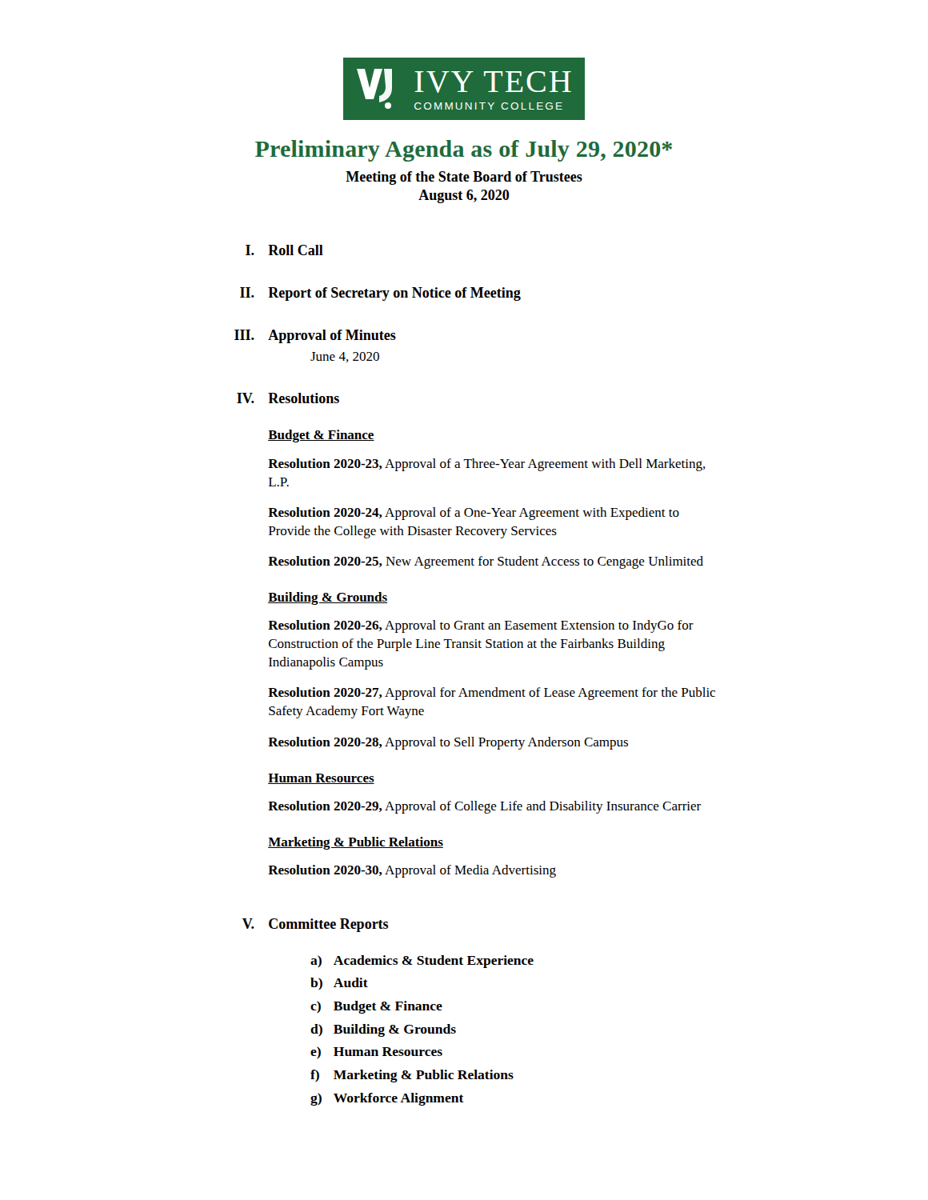IVY TECH COMMUNITY COLLEGE
Preliminary Agenda as of July 29, 2020*
Meeting of the State Board of Trustees August 6, 2020
I.
Roll Call
II.
Report of Secretary on Notice of Meeting
III.
Approval of Minutes
June 4, 2020
IV.
Resolutions
Budget & Finance
Resolution 2020-23, Approval of a Three-Year Agreement with Dell Marketing, L.P.
Resolution 2020-24, Approval of a One-Year Agreement with Expedient to Provide the College with Disaster Recovery Services
Resolution 2020-25, New Agreement for Student Access to Cengage Unlimited
Building & Grounds
Resolution 2020-26, Approval to Grant an Easement Extension to IndyGo for Construction of the Purple Line Transit Station at the Fairbanks Building Indianapolis Campus
Resolution 2020-27, Approval for Amendment of Lease Agreement for the Public Safety Academy Fort Wayne
Resolution 2020-28, Approval to Sell Property Anderson Campus
Human Resources
Resolution 2020-29, Approval of College Life and Disability Insurance Carrier
Marketing & Public Relations
Resolution 2020-30, Approval of Media Advertising
V.
Committee Reports
a) Academics & Student Experience
b) Audit
c) Budget & Finance
d) Building & Grounds
e) Human Resources
f) Marketing & Public Relations
g) Workforce Alignment